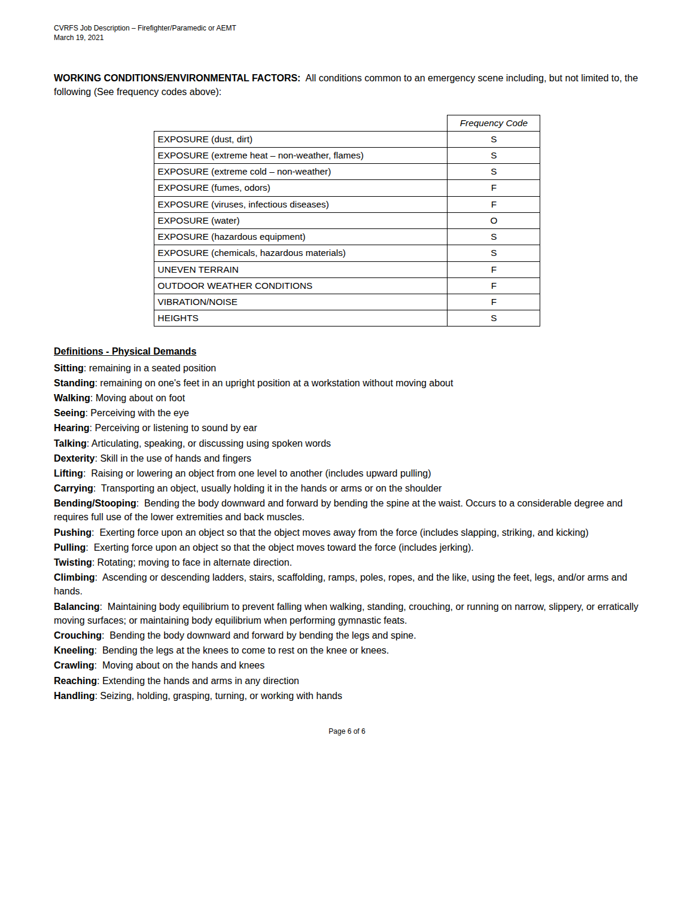CVRFS Job Description – Firefighter/Paramedic or AEMT
March 19, 2021
WORKING CONDITIONS/ENVIRONMENTAL FACTORS: All conditions common to an emergency scene including, but not limited to, the following (See frequency codes above):
| | Frequency Code |
| EXPOSURE (dust, dirt) | S |
| EXPOSURE (extreme heat – non-weather, flames) | S |
| EXPOSURE (extreme cold – non-weather) | S |
| EXPOSURE (fumes, odors) | F |
| EXPOSURE (viruses, infectious diseases) | F |
| EXPOSURE (water) | O |
| EXPOSURE (hazardous equipment) | S |
| EXPOSURE (chemicals, hazardous materials) | S |
| UNEVEN TERRAIN | F |
| OUTDOOR WEATHER CONDITIONS | F |
| VIBRATION/NOISE | F |
| HEIGHTS | S |
Definitions - Physical Demands
Sitting: remaining in a seated position
Standing: remaining on one's feet in an upright position at a workstation without moving about
Walking: Moving about on foot
Seeing: Perceiving with the eye
Hearing: Perceiving or listening to sound by ear
Talking: Articulating, speaking, or discussing using spoken words
Dexterity: Skill in the use of hands and fingers
Lifting: Raising or lowering an object from one level to another (includes upward pulling)
Carrying: Transporting an object, usually holding it in the hands or arms or on the shoulder
Bending/Stooping: Bending the body downward and forward by bending the spine at the waist. Occurs to a considerable degree and requires full use of the lower extremities and back muscles.
Pushing: Exerting force upon an object so that the object moves away from the force (includes slapping, striking, and kicking)
Pulling: Exerting force upon an object so that the object moves toward the force (includes jerking).
Twisting: Rotating; moving to face in alternate direction.
Climbing: Ascending or descending ladders, stairs, scaffolding, ramps, poles, ropes, and the like, using the feet, legs, and/or arms and hands.
Balancing: Maintaining body equilibrium to prevent falling when walking, standing, crouching, or running on narrow, slippery, or erratically moving surfaces; or maintaining body equilibrium when performing gymnastic feats.
Crouching: Bending the body downward and forward by bending the legs and spine.
Kneeling: Bending the legs at the knees to come to rest on the knee or knees.
Crawling: Moving about on the hands and knees
Reaching: Extending the hands and arms in any direction
Handling: Seizing, holding, grasping, turning, or working with hands
Page 6 of 6